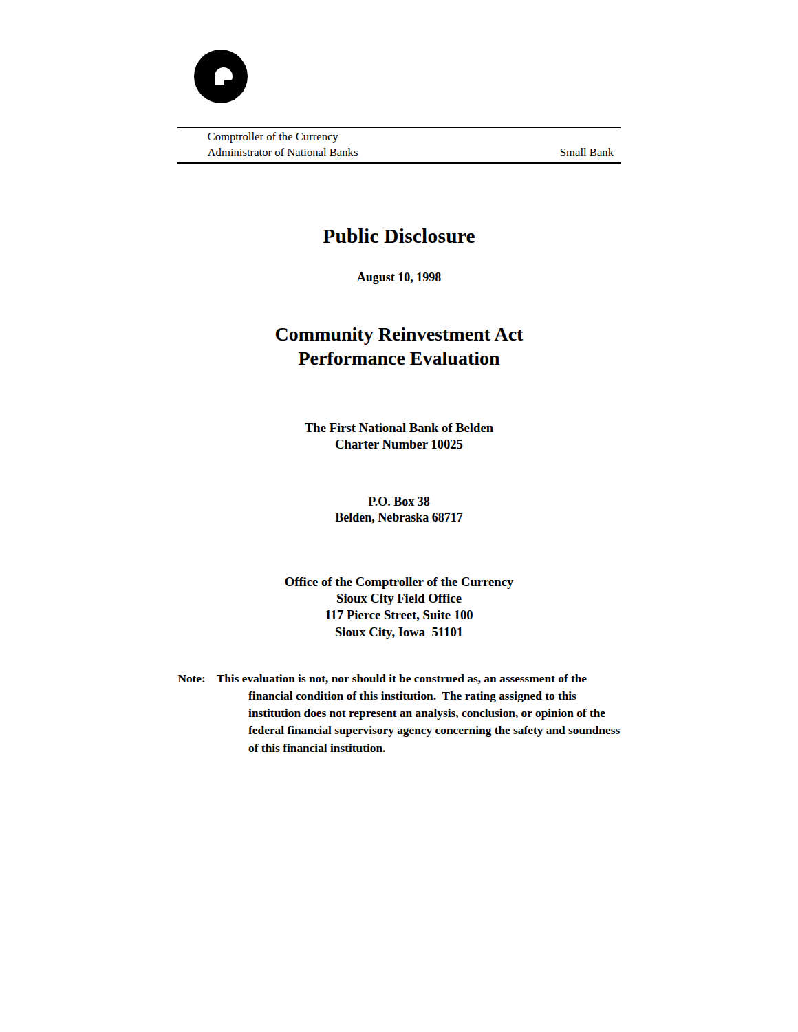Comptroller of the Currency
Administrator of National Banks
Small Bank
Public Disclosure
August 10, 1998
Community Reinvestment Act
Performance Evaluation
The First National Bank of Belden
Charter Number 10025
P.O. Box 38
Belden, Nebraska 68717
Office of the Comptroller of the Currency
Sioux City Field Office
117 Pierce Street, Suite 100
Sioux City, Iowa 51101
Note: This evaluation is not, nor should it be construed as, an assessment of the financial condition of this institution. The rating assigned to this institution does not represent an analysis, conclusion, or opinion of the federal financial supervisory agency concerning the safety and soundness of this financial institution.